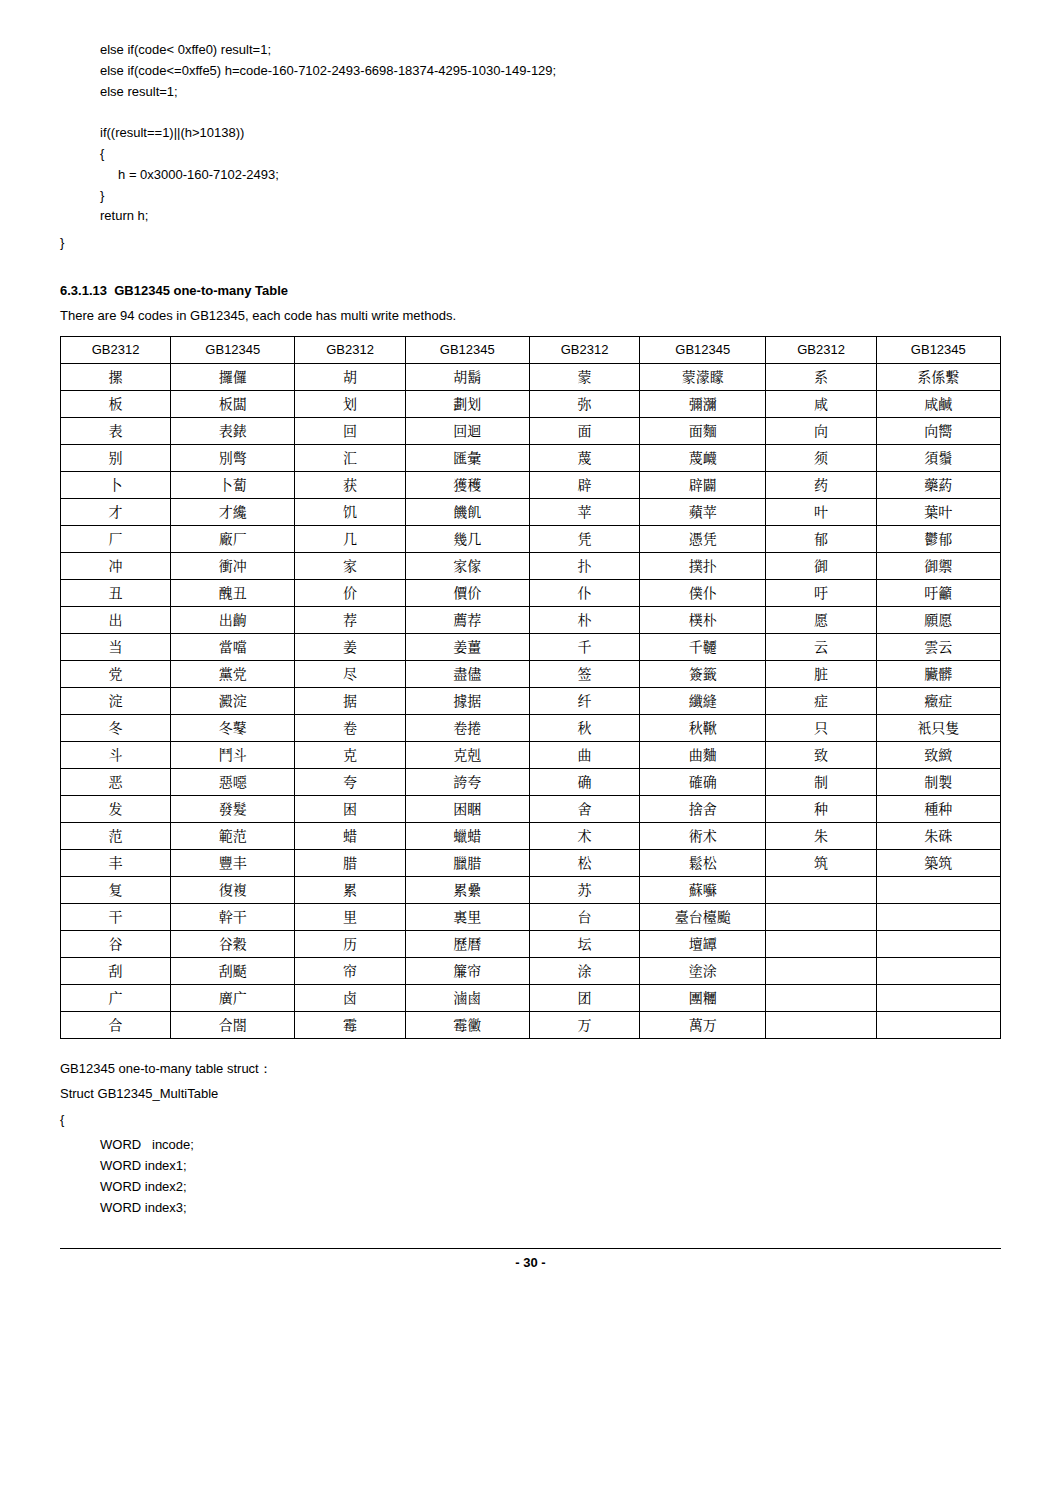else if(code< 0xffe0) result=1; else if(code<=0xffe5) h=code-160-7102-2493-6698-18374-4295-1030-149-129; else result=1; if((result==1)||(h>10138)) { h = 0x3000-160-7102-2493; } return h;
}
6.3.1.13 GB12345 one-to-many Table
There are 94 codes in GB12345, each code has multi write methods.
| GB2312 | GB12345 | GB2312 | GB12345 | GB2312 | GB12345 | GB2312 | GB12345 |
| --- | --- | --- | --- | --- | --- | --- | --- |
| 摞 | 攞儸 | 胡 | 胡鬍 | 蒙 | 蒙濛矇 | 系 | 系係繫 |
| 板 | 板闆 | 划 | 劃划 | 弥 | 彌瀰 | 咸 | 咸鹹 |
| 表 | 表錶 | 回 | 回迴 | 面 | 面麵 | 向 | 向嚮 |
| 别 | 別彆 | 汇 | 匯彙 | 蔑 | 蔑衊 | 须 | 須鬚 |
| 卜 | 卜蔔 | 获 | 獲穫 | 辟 | 辟闢 | 药 | 藥葯 |
| 才 | 才纔 | 饥 | 饑飢 | 苹 | 蘋苹 | 叶 | 葉叶 |
| 厂 | 廠厂 | 几 | 幾几 | 凭 | 憑凭 | 郁 | 鬱郁 |
| 冲 | 衝冲 | 家 | 家傢 | 扑 | 撲扑 | 御 | 御禦 |
| 丑 | 醜丑 | 价 | 價价 | 仆 | 僕仆 | 吁 | 吁籲 |
| 出 | 出齣 | 荐 | 薦荐 | 朴 | 樸朴 | 愿 | 願愿 |
| 当 | 當噹 | 姜 | 姜薑 | 千 | 千韆 | 云 | 雲云 |
| 党 | 黨党 | 尽 | 盡儘 | 签 | 簽籤 | 脏 | 臟髒 |
| 淀 | 澱淀 | 据 | 據据 | 纤 | 纖縫 | 症 | 癥症 |
| 冬 | 冬鼕 | 卷 | 卷捲 | 秋 | 秋鞦 | 只 | 衹只隻 |
| 斗 | 鬥斗 | 克 | 克剋 | 曲 | 曲麯 | 致 | 致緻 |
| 恶 | 惡噁 | 夸 | 誇夸 | 确 | 確确 | 制 | 制製 |
| 发 | 發髮 | 困 | 困睏 | 舍 | 捨舍 | 种 | 種种 |
| 范 | 範范 | 蜡 | 蠟蜡 | 术 | 術术 | 朱 | 朱硃 |
| 丰 | 豐丰 | 腊 | 臘腊 | 松 | 鬆松 | 筑 | 築筑 |
| 复 | 復複 | 累 | 累纍 | 苏 | 蘇囌 | | |
| 干 | 幹干 | 里 | 裏里 | 台 | 臺台檯颱 | | |
| 谷 | 谷穀 | 历 | 歷曆 | 坛 | 壇罈 | | |
| 刮 | 刮颳 | 帘 | 簾帘 | 涂 | 塗涂 | | |
| 广 | 廣广 | 卤 | 滷鹵 | 团 | 團糰 | | |
| 合 | 合閤 | 霉 | 霉黴 | 万 | 萬万 | | |
GB12345 one-to-many table struct：
Struct GB12345_MultiTable
{
WORD incode;
WORD index1;
WORD index2;
WORD index3;
- 30 -